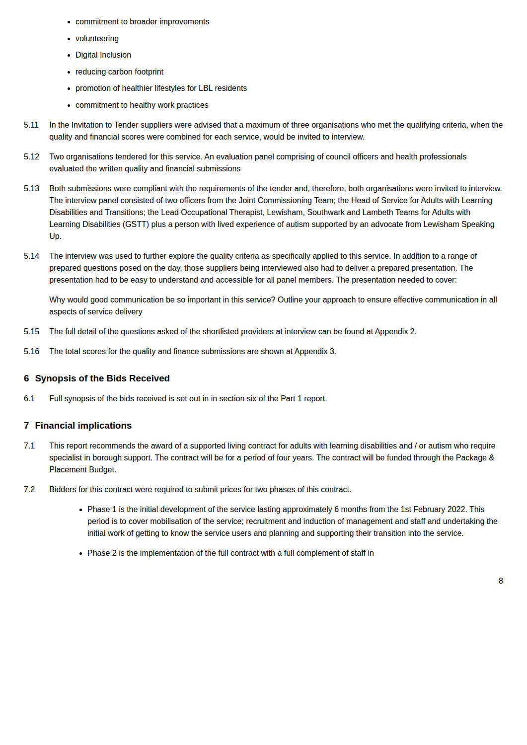commitment to broader improvements
volunteering
Digital Inclusion
reducing carbon footprint
promotion of healthier lifestyles for LBL residents
commitment to healthy work practices
5.11
In the Invitation to Tender suppliers were advised that a maximum of three organisations who met the qualifying criteria, when the quality and financial scores were combined for each service, would be invited to interview.
5.12
Two organisations tendered for this service. An evaluation panel comprising of council officers and health professionals evaluated the written quality and financial submissions
5.13
Both submissions were compliant with the requirements of the tender and, therefore, both organisations were invited to interview. The interview panel consisted of two officers from the Joint Commissioning Team; the Head of Service for Adults with Learning Disabilities and Transitions; the Lead Occupational Therapist, Lewisham, Southwark and Lambeth Teams for Adults with Learning Disabilities (GSTT) plus a person with lived experience of autism supported by an advocate from Lewisham Speaking Up.
5.14
The interview was used to further explore the quality criteria as specifically applied to this service. In addition to a range of prepared questions posed on the day, those suppliers being interviewed also had to deliver a prepared presentation. The presentation had to be easy to understand and accessible for all panel members. The presentation needed to cover:
Why would good communication be so important in this service? Outline your approach to ensure effective communication in all aspects of service delivery
5.15
The full detail of the questions asked of the shortlisted providers at interview can be found at Appendix 2.
5.16
The total scores for the quality and finance submissions are shown at Appendix 3.
6 Synopsis of the Bids Received
6.1
Full synopsis of the bids received is set out in in section six of the Part 1 report.
7 Financial implications
7.1
This report recommends the award of a supported living contract for adults with learning disabilities and / or autism who require specialist in borough support. The contract will be for a period of four years. The contract will be funded through the Package & Placement Budget.
7.2
Bidders for this contract were required to submit prices for two phases of this contract.
Phase 1 is the initial development of the service lasting approximately 6 months from the 1st February 2022. This period is to cover mobilisation of the service; recruitment and induction of management and staff and undertaking the initial work of getting to know the service users and planning and supporting their transition into the service.
Phase 2 is the implementation of the full contract with a full complement of staff in
8